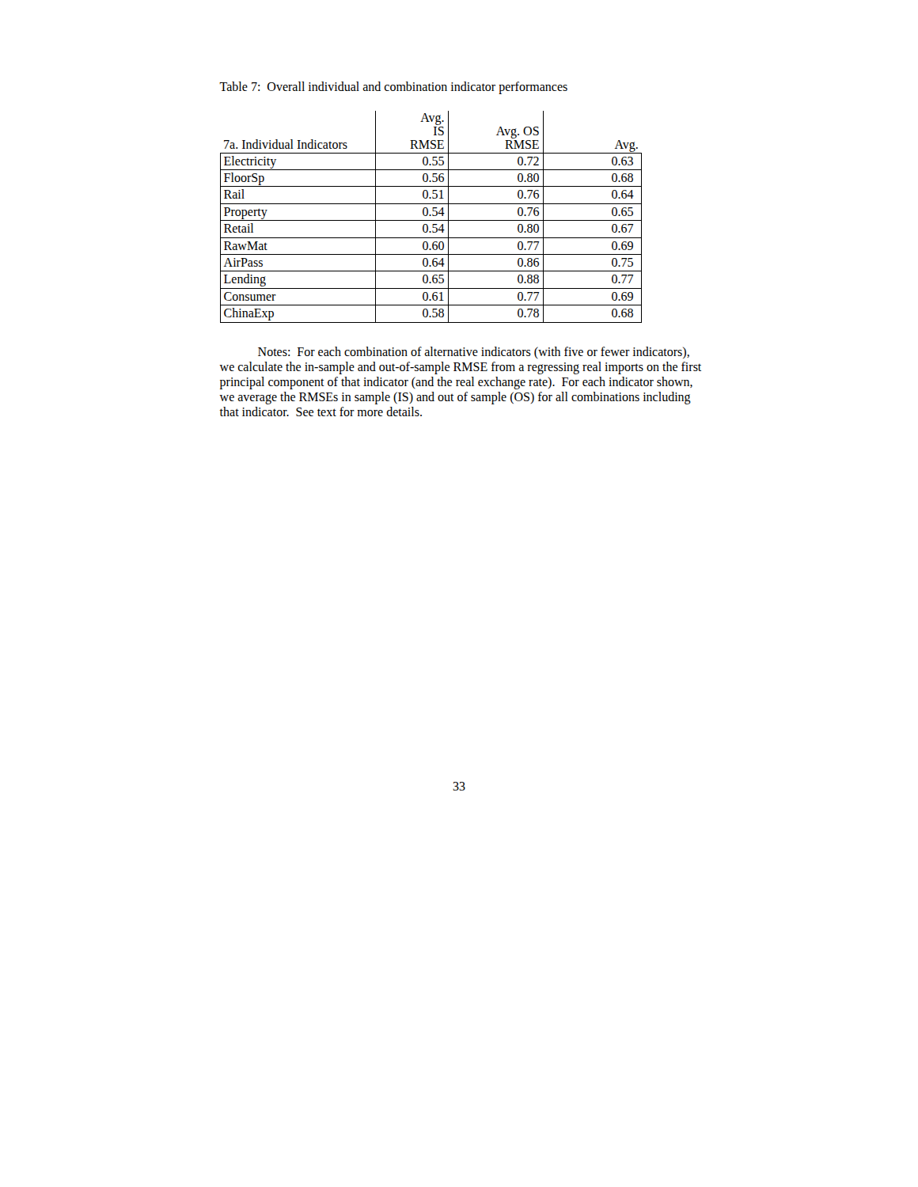Table 7: Overall individual and combination indicator performances
| 7a. Individual Indicators | Avg. IS RMSE | Avg. OS RMSE | Avg. |
| --- | --- | --- | --- |
| Electricity | 0.55 | 0.72 | 0.63 |
| FloorSp | 0.56 | 0.80 | 0.68 |
| Rail | 0.51 | 0.76 | 0.64 |
| Property | 0.54 | 0.76 | 0.65 |
| Retail | 0.54 | 0.80 | 0.67 |
| RawMat | 0.60 | 0.77 | 0.69 |
| AirPass | 0.64 | 0.86 | 0.75 |
| Lending | 0.65 | 0.88 | 0.77 |
| Consumer | 0.61 | 0.77 | 0.69 |
| ChinaExp | 0.58 | 0.78 | 0.68 |
Notes: For each combination of alternative indicators (with five or fewer indicators), we calculate the in-sample and out-of-sample RMSE from a regressing real imports on the first principal component of that indicator (and the real exchange rate). For each indicator shown, we average the RMSEs in sample (IS) and out of sample (OS) for all combinations including that indicator. See text for more details.
33